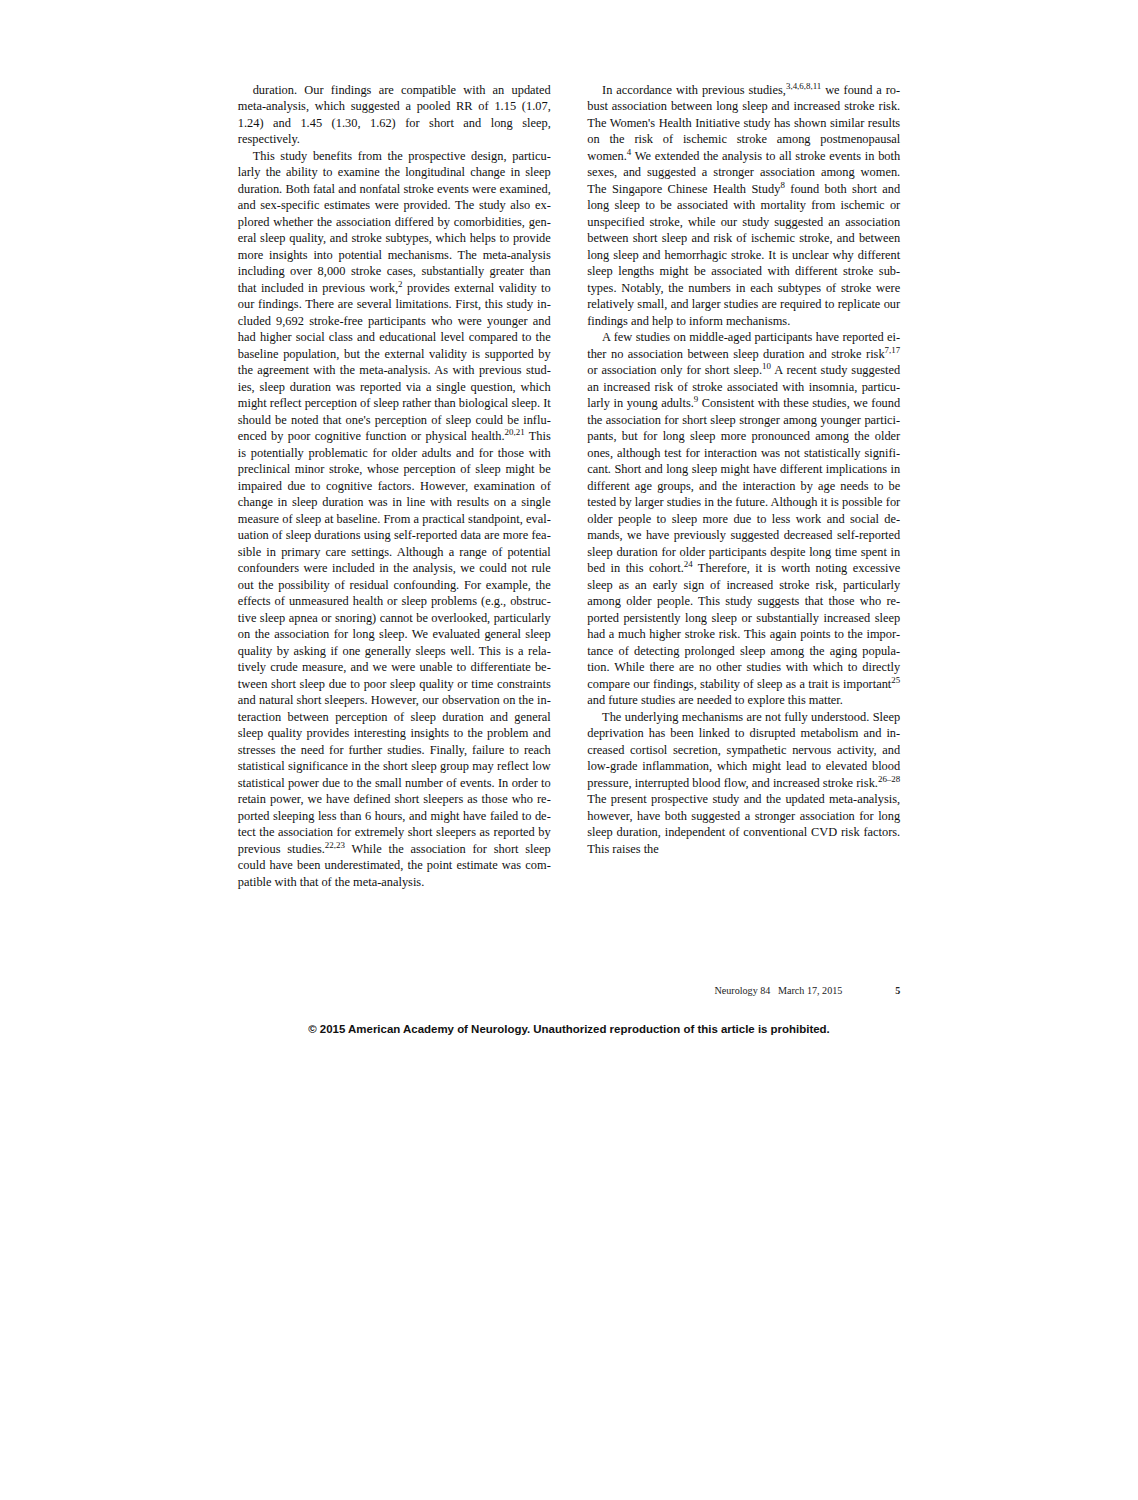duration. Our findings are compatible with an updated meta-analysis, which suggested a pooled RR of 1.15 (1.07, 1.24) and 1.45 (1.30, 1.62) for short and long sleep, respectively.
This study benefits from the prospective design, particularly the ability to examine the longitudinal change in sleep duration. Both fatal and nonfatal stroke events were examined, and sex-specific estimates were provided. The study also explored whether the association differed by comorbidities, general sleep quality, and stroke subtypes, which helps to provide more insights into potential mechanisms. The meta-analysis including over 8,000 stroke cases, substantially greater than that included in previous work,2 provides external validity to our findings. There are several limitations. First, this study included 9,692 stroke-free participants who were younger and had higher social class and educational level compared to the baseline population, but the external validity is supported by the agreement with the meta-analysis. As with previous studies, sleep duration was reported via a single question, which might reflect perception of sleep rather than biological sleep. It should be noted that one's perception of sleep could be influenced by poor cognitive function or physical health.20,21 This is potentially problematic for older adults and for those with preclinical minor stroke, whose perception of sleep might be impaired due to cognitive factors. However, examination of change in sleep duration was in line with results on a single measure of sleep at baseline. From a practical standpoint, evaluation of sleep durations using self-reported data are more feasible in primary care settings. Although a range of potential confounders were included in the analysis, we could not rule out the possibility of residual confounding. For example, the effects of unmeasured health or sleep problems (e.g., obstructive sleep apnea or snoring) cannot be overlooked, particularly on the association for long sleep. We evaluated general sleep quality by asking if one generally sleeps well. This is a relatively crude measure, and we were unable to differentiate between short sleep due to poor sleep quality or time constraints and natural short sleepers. However, our observation on the interaction between perception of sleep duration and general sleep quality provides interesting insights to the problem and stresses the need for further studies. Finally, failure to reach statistical significance in the short sleep group may reflect low statistical power due to the small number of events. In order to retain power, we have defined short sleepers as those who reported sleeping less than 6 hours, and might have failed to detect the association for extremely short sleepers as reported by previous studies.22,23 While the association for short sleep could have been underestimated, the point estimate was compatible with that of the meta-analysis.
In accordance with previous studies,3,4,6,8,11 we found a robust association between long sleep and increased stroke risk. The Women's Health Initiative study has shown similar results on the risk of ischemic stroke among postmenopausal women.4 We extended the analysis to all stroke events in both sexes, and suggested a stronger association among women. The Singapore Chinese Health Study8 found both short and long sleep to be associated with mortality from ischemic or unspecified stroke, while our study suggested an association between short sleep and risk of ischemic stroke, and between long sleep and hemorrhagic stroke. It is unclear why different sleep lengths might be associated with different stroke subtypes. Notably, the numbers in each subtypes of stroke were relatively small, and larger studies are required to replicate our findings and help to inform mechanisms.
A few studies on middle-aged participants have reported either no association between sleep duration and stroke risk7,17 or association only for short sleep.10 A recent study suggested an increased risk of stroke associated with insomnia, particularly in young adults.9 Consistent with these studies, we found the association for short sleep stronger among younger participants, but for long sleep more pronounced among the older ones, although test for interaction was not statistically significant. Short and long sleep might have different implications in different age groups, and the interaction by age needs to be tested by larger studies in the future. Although it is possible for older people to sleep more due to less work and social demands, we have previously suggested decreased self-reported sleep duration for older participants despite long time spent in bed in this cohort.24 Therefore, it is worth noting excessive sleep as an early sign of increased stroke risk, particularly among older people. This study suggests that those who reported persistently long sleep or substantially increased sleep had a much higher stroke risk. This again points to the importance of detecting prolonged sleep among the aging population. While there are no other studies with which to directly compare our findings, stability of sleep as a trait is important25 and future studies are needed to explore this matter.
The underlying mechanisms are not fully understood. Sleep deprivation has been linked to disrupted metabolism and increased cortisol secretion, sympathetic nervous activity, and low-grade inflammation, which might lead to elevated blood pressure, interrupted blood flow, and increased stroke risk.26–28 The present prospective study and the updated meta-analysis, however, have both suggested a stronger association for long sleep duration, independent of conventional CVD risk factors. This raises the
Neurology 84 March 17, 2015 5
© 2015 American Academy of Neurology. Unauthorized reproduction of this article is prohibited.